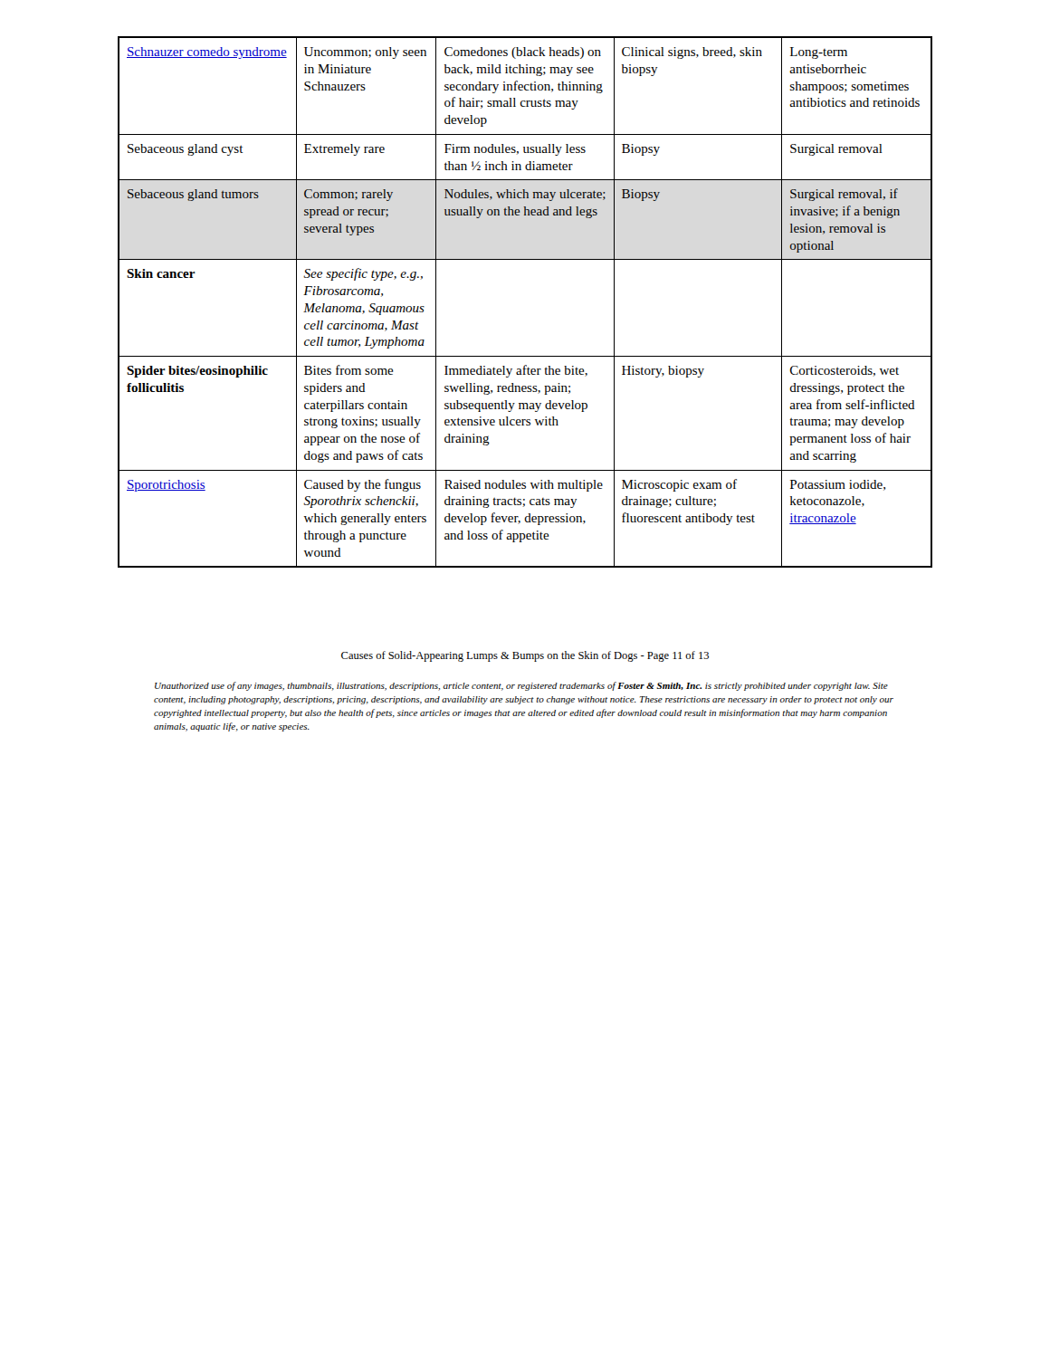| Schnauzer comedo syndrome | Uncommon; only seen in Miniature Schnauzers | Comedones (black heads) on back, mild itching; may see secondary infection, thinning of hair; small crusts may develop | Clinical signs, breed, skin biopsy | Long-term antiseborrheic shampoos; sometimes antibiotics and retinoids |
| Sebaceous gland cyst | Extremely rare | Firm nodules, usually less than ½ inch in diameter | Biopsy | Surgical removal |
| Sebaceous gland tumors | Common; rarely spread or recur; several types | Nodules, which may ulcerate; usually on the head and legs | Biopsy | Surgical removal, if invasive; if a benign lesion, removal is optional |
| Skin cancer | See specific type, e.g., Fibrosarcoma, Melanoma, Squamous cell carcinoma, Mast cell tumor, Lymphoma | | | |
| Spider bites/eosinophilic folliculitis | Bites from some spiders and caterpillars contain strong toxins; usually appear on the nose of dogs and paws of cats | Immediately after the bite, swelling, redness, pain; subsequently may develop extensive ulcers with draining | History, biopsy | Corticosteroids, wet dressings, protect the area from self-inflicted trauma; may develop permanent loss of hair and scarring |
| Sporotrichosis | Caused by the fungus Sporothrix schenckii , which generally enters through a puncture wound | Raised nodules with multiple draining tracts; cats may develop fever, depression, and loss of appetite | Microscopic exam of drainage; culture; fluorescent antibody test | Potassium iodide, ketoconazole, itraconazole |
Causes of Solid-Appearing Lumps & Bumps on the Skin of Dogs - Page 11 of 13
Unauthorized use of any images, thumbnails, illustrations, descriptions, article content, or registered trademarks of Foster & Smith, Inc. is strictly prohibited under copyright law. Site content, including photography, descriptions, pricing, descriptions, and availability are subject to change without notice. These restrictions are necessary in order to protect not only our copyrighted intellectual property, but also the health of pets, since articles or images that are altered or edited after download could result in misinformation that may harm companion animals, aquatic life, or native species.